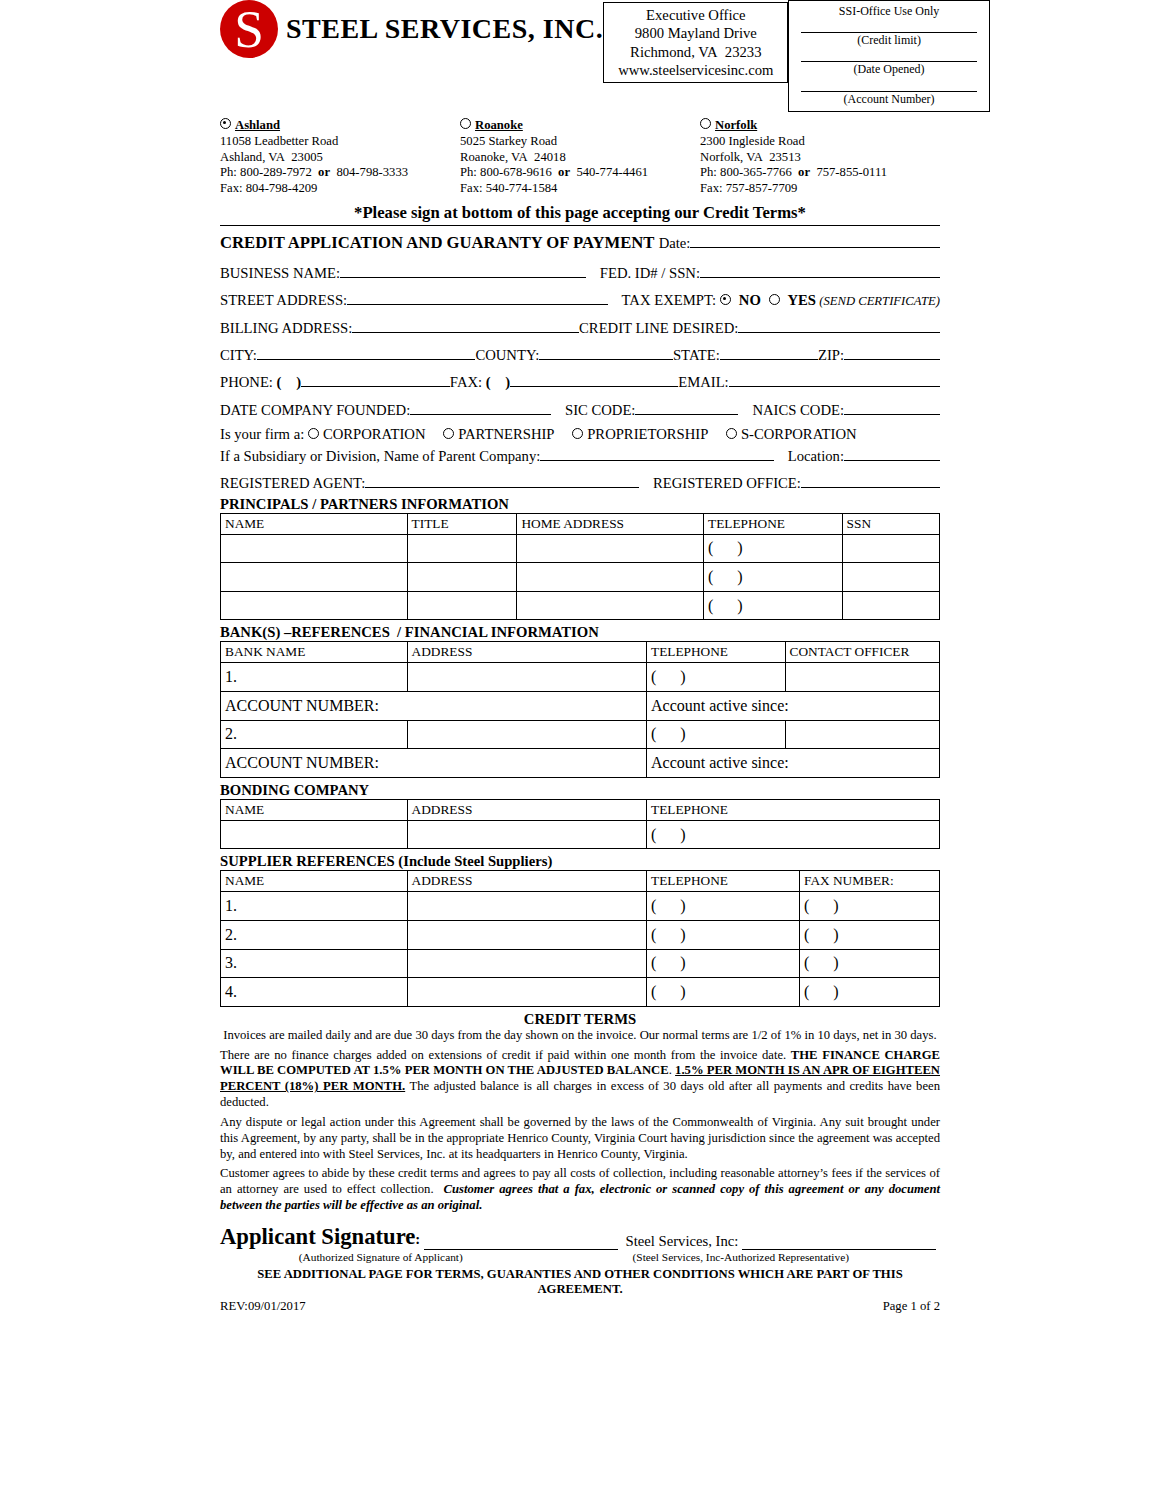S
STEEL SERVICES, INC.
Executive Office
9800 Mayland Drive
Richmond, VA 23233
www.steelservicesinc.com
SSI-Office Use Only
(Credit limit)
(Date Opened)
(Account Number)
Ashland
11058 Leadbetter Road
Ashland, VA 23005
Ph: 800-289-7972 or 804-798-3333
Fax: 804-798-4209
Roanoke
5025 Starkey Road
Roanoke, VA 24018
Ph: 800-678-9616 or 540-774-4461
Fax: 540-774-1584
Norfolk
2300 Ingleside Road
Norfolk, VA 23513
Ph: 800-365-7766 or 757-855-0111
Fax: 757-857-7709
*Please sign at bottom of this page accepting our Credit Terms*
CREDIT APPLICATION AND GUARANTY OF PAYMENT
Date:
BUSINESS NAME: FED. ID# / SSN:
STREET ADDRESS: TAX EXEMPT: NO YES (SEND CERTIFICATE)
BILLING ADDRESS: CREDIT LINE DESIRED:
CITY: COUNTY: STATE: ZIP:
PHONE: ( ) FAX: ( ) EMAIL:
DATE COMPANY FOUNDED: SIC CODE: NAICS CODE:
Is your firm a: CORPORATION PARTNERSHIP PROPRIETORSHIP S-CORPORATION
If a Subsidiary or Division, Name of Parent Company: Location:
REGISTERED AGENT: REGISTERED OFFICE:
PRINCIPALS / PARTNERS INFORMATION
| NAME | TITLE | HOME ADDRESS | TELEPHONE | SSN |
| --- | --- | --- | --- | --- |
| | | | ( ) | |
| | | | ( ) | |
| | | | ( ) | |
BANK(S) –REFERENCES / FINANCIAL INFORMATION
| BANK NAME | ADDRESS | TELEPHONE | CONTACT OFFICER |
| --- | --- | --- | --- |
| 1. | | ( ) | |
| ACCOUNT NUMBER: | Account active since: |
| 2. | | ( ) | |
| ACCOUNT NUMBER: | Account active since: |
BONDING COMPANY
| NAME | ADDRESS | TELEPHONE |
| --- | --- | --- |
| | | ( ) |
SUPPLIER REFERENCES (Include Steel Suppliers)
| NAME | ADDRESS | TELEPHONE | FAX NUMBER: |
| --- | --- | --- | --- |
| 1. | | ( ) | ( ) |
| 2. | | ( ) | ( ) |
| 3. | | ( ) | ( ) |
| 4. | | ( ) | ( ) |
CREDIT TERMS
Invoices are mailed daily and are due 30 days from the day shown on the invoice. Our normal terms are 1/2 of 1% in 10 days, net in 30 days.
There are no finance charges added on extensions of credit if paid within one month from the invoice date. THE FINANCE CHARGE WILL BE COMPUTED AT 1.5% PER MONTH ON THE ADJUSTED BALANCE. 1.5% PER MONTH IS AN APR OF EIGHTEEN PERCENT (18%) PER MONTH. The adjusted balance is all charges in excess of 30 days old after all payments and credits have been deducted.
Any dispute or legal action under this Agreement shall be governed by the laws of the Commonwealth of Virginia. Any suit brought under this Agreement, by any party, shall be in the appropriate Henrico County, Virginia Court having jurisdiction since the agreement was accepted by, and entered into with Steel Services, Inc. at its headquarters in Henrico County, Virginia.
Customer agrees to abide by these credit terms and agrees to pay all costs of collection, including reasonable attorney’s fees if the services of an attorney are used to effect collection. Customer agrees that a fax, electronic or scanned copy of this agreement or any document between the parties will be effective as an original.
Applicant Signature: Steel Services, Inc:
(Authorized Signature of Applicant)
(Steel Services, Inc-Authorized Representative)
SEE ADDITIONAL PAGE FOR TERMS, GUARANTIES AND OTHER CONDITIONS WHICH ARE PART OF THIS AGREEMENT.
REV:09/01/2017
Page 1 of 2